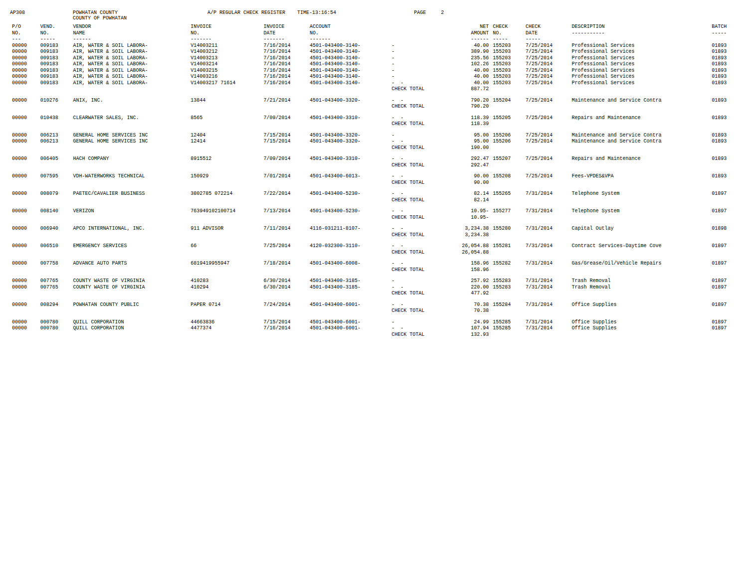AP308 POWHATAN COUNTY A/P REGULAR CHECK REGISTER TIME-13:16:54 PAGE 2 COUNTY OF POWHATAN
| P/O NO. --- | VEND. NO. ----- | VENDOR NAME ------ | INVOICE NO. ------- | INVOICE DATE ------- | ACCOUNT NO. ------- | | NET AMOUNT ------ | CHECK NO. ----- | CHECK DATE ----- | DESCRIPTION ----------- | BATCH ----- |
| --- | --- | --- | --- | --- | --- | --- | --- | --- | --- | --- | --- |
| 00000 | 009183 | AIR, WATER & SOIL LABORA- | V14003211 | 7/16/2014 | 4501-043400-3140- | - | 40.00 | 155203 | 7/25/2014 | Professional Services | 01893 |
| 00000 | 009183 | AIR, WATER & SOIL LABORA- | V14003212 | 7/16/2014 | 4501-043400-3140- | - | 389.90 | 155203 | 7/25/2014 | Professional Services | 01893 |
| 00000 | 009183 | AIR, WATER & SOIL LABORA- | V14003213 | 7/16/2014 | 4501-043400-3140- | - | 235.56 | 155203 | 7/25/2014 | Professional Services | 01893 |
| 00000 | 009183 | AIR, WATER & SOIL LABORA- | V14003214 | 7/16/2014 | 4501-043400-3140- | - | 102.26 | 155203 | 7/25/2014 | Professional Services | 01893 |
| 00000 | 009183 | AIR, WATER & SOIL LABORA- | V14003215 | 7/16/2014 | 4501-043400-3140- | - | 40.00 | 155203 | 7/25/2014 | Professional Services | 01893 |
| 00000 | 009183 | AIR, WATER & SOIL LABORA- | V14003216 | 7/16/2014 | 4501-043400-3140- | - | 40.00 | 155203 | 7/25/2014 | Professional Services | 01893 |
| 00000 | 009183 | AIR, WATER & SOIL LABORA- | V14003217 71614 | 7/16/2014 | 4501-043400-3140- | - - | 40.00 | 155203 | 7/25/2014 | Professional Services | 01893 |
| | | | | | | CHECK TOTAL | 887.72 | | | | |
| 00000 | 010276 | ANIX, INC. | 13844 | 7/21/2014 | 4501-043400-3320- | - - | 790.20 | 155204 | 7/25/2014 | Maintenance and Service Contra | 01893 |
| | | | | | | CHECK TOTAL | 790.20 | | | | |
| 00000 | 010438 | CLEARWATER SALES, INC. | 8565 | 7/09/2014 | 4501-043400-3310- | - - | 118.39 | 155205 | 7/25/2014 | Repairs and Maintenance | 01893 |
| | | | | | | CHECK TOTAL | 118.39 | | | | |
| 00000 | 006213 | GENERAL HOME SERVICES INC | 12404 | 7/15/2014 | 4501-043400-3320- | - | 95.00 | 155206 | 7/25/2014 | Maintenance and Service Contra | 01893 |
| 00000 | 006213 | GENERAL HOME SERVICES INC | 12414 | 7/15/2014 | 4501-043400-3320- | - - | 95.00 | 155206 | 7/25/2014 | Maintenance and Service Contra | 01893 |
| | | | | | | CHECK TOTAL | 190.00 | | | | |
| 00000 | 006405 | HACH COMPANY | 8915512 | 7/09/2014 | 4501-043400-3310- | - - | 292.47 | 155207 | 7/25/2014 | Repairs and Maintenance | 01893 |
| | | | | | | CHECK TOTAL | 292.47 | | | | |
| 00000 | 007595 | VDH-WATERWORKS TECHNICAL | 150929 | 7/01/2014 | 4501-043400-6013- | - - | 90.00 | 155208 | 7/25/2014 | Fees-VPDES&VPA | 01893 |
| | | | | | | CHECK TOTAL | 90.00 | | | | |
| 00000 | 008079 | PAETEC/CAVALIER BUSINESS | 3802785 072214 | 7/22/2014 | 4501-043400-5230- | - - | 82.14 | 155265 | 7/31/2014 | Telephone System | 01897 |
| | | | | | | CHECK TOTAL | 82.14 | | | | |
| 00000 | 008140 | VERIZON | 763949102100714 | 7/13/2014 | 4501-043400-5230- | - - | 10.95- | 155277 | 7/31/2014 | Telephone System | 01897 |
| | | | | | | CHECK TOTAL | 10.95- | | | | |
| 00000 | 006940 | APCO INTERNATIONAL, INC. | 911 ADVISOR | 7/11/2014 | 4116-031211-8107- | - - | 3,234.38 | 155280 | 7/31/2014 | Capital Outlay | 01898 |
| | | | | | | CHECK TOTAL | 3,234.38 | | | | |
| 00000 | 006510 | EMERGENCY SERVICES | 66 | 7/25/2014 | 4120-032300-3110- | - - | 26,054.88 | 155281 | 7/31/2014 | Contract Services-Daytime Cove | 01897 |
| | | | | | | CHECK TOTAL | 26,054.88 | | | | |
| 00000 | 007758 | ADVANCE AUTO PARTS | 6819419955947 | 7/18/2014 | 4501-043400-6008- | - - | 158.96 | 155282 | 7/31/2014 | Gas/Grease/Oil/Vehicle Repairs | 01897 |
| | | | | | | CHECK TOTAL | 158.96 | | | | |
| 00000 | 007765 | COUNTY WASTE OF VIRGINIA | 410283 | 6/30/2014 | 4501-043400-3185- | - | 257.92 | 155283 | 7/31/2014 | Trash Removal | 01897 |
| 00000 | 007765 | COUNTY WASTE OF VIRGINIA | 410294 | 6/30/2014 | 4501-043400-3185- | - - | 220.00 | 155283 | 7/31/2014 | Trash Removal | 01897 |
| | | | | | | CHECK TOTAL | 477.92 | | | | |
| 00000 | 008294 | POWHATAN COUNTY PUBLIC | PAPER 0714 | 7/24/2014 | 4501-043400-6001- | - - | 70.38 | 155284 | 7/31/2014 | Office Supplies | 01897 |
| | | | | | | CHECK TOTAL | 70.38 | | | | |
| 00000 | 000780 | QUILL CORPORATION | 44663836 | 7/15/2014 | 4501-043400-6001- | - | 24.99 | 155285 | 7/31/2014 | Office Supplies | 01897 |
| 00000 | 000780 | QUILL CORPORATION | 4477374 | 7/16/2014 | 4501-043400-6001- | - - | 107.94 | 155285 | 7/31/2014 | Office Supplies | 01897 |
| | | | | | | CHECK TOTAL | 132.93 | | | | |